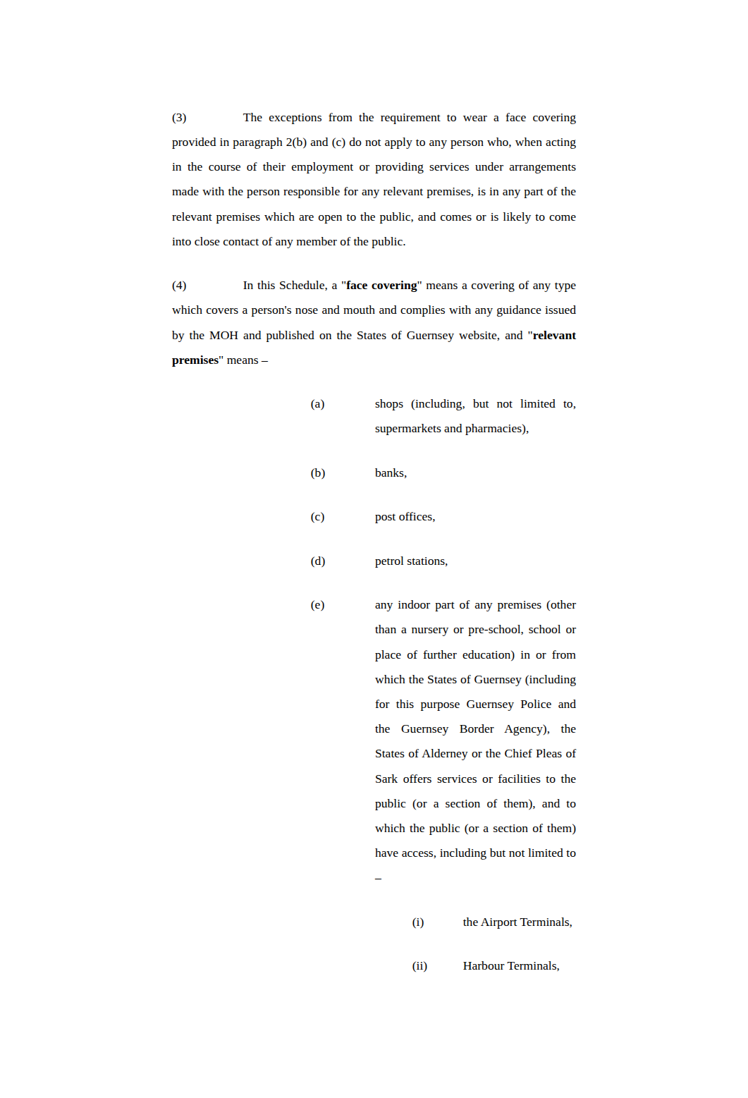(3) The exceptions from the requirement to wear a face covering provided in paragraph 2(b) and (c) do not apply to any person who, when acting in the course of their employment or providing services under arrangements made with the person responsible for any relevant premises, is in any part of the relevant premises which are open to the public, and comes or is likely to come into close contact of any member of the public.
(4) In this Schedule, a "face covering" means a covering of any type which covers a person's nose and mouth and complies with any guidance issued by the MOH and published on the States of Guernsey website, and "relevant premises" means –
(a) shops (including, but not limited to, supermarkets and pharmacies),
(b) banks,
(c) post offices,
(d) petrol stations,
(e) any indoor part of any premises (other than a nursery or pre-school, school or place of further education) in or from which the States of Guernsey (including for this purpose Guernsey Police and the Guernsey Border Agency), the States of Alderney or the Chief Pleas of Sark offers services or facilities to the public (or a section of them), and to which the public (or a section of them) have access, including but not limited to –
(i) the Airport Terminals,
(ii) Harbour Terminals,